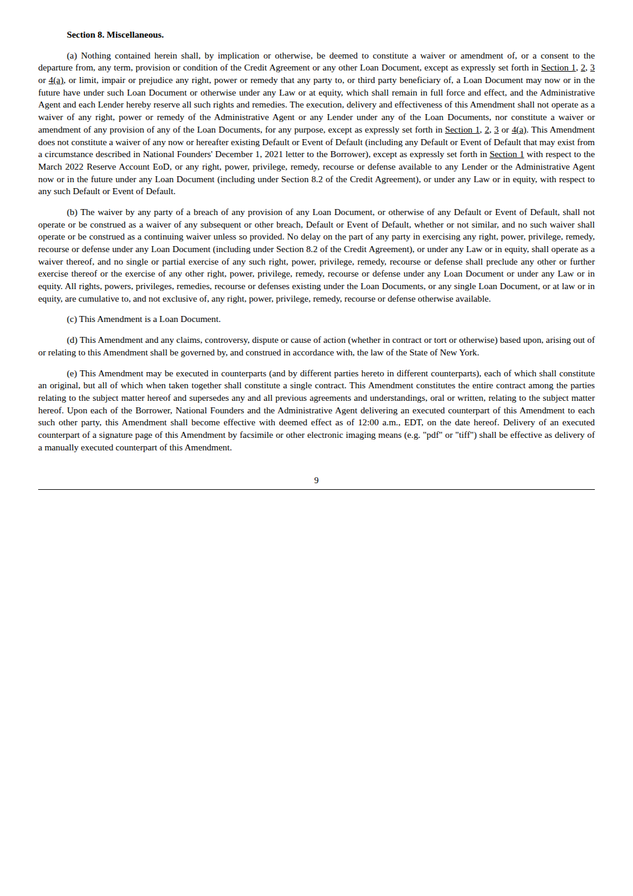Section 8. Miscellaneous.
(a) Nothing contained herein shall, by implication or otherwise, be deemed to constitute a waiver or amendment of, or a consent to the departure from, any term, provision or condition of the Credit Agreement or any other Loan Document, except as expressly set forth in Section 1, 2, 3 or 4(a), or limit, impair or prejudice any right, power or remedy that any party to, or third party beneficiary of, a Loan Document may now or in the future have under such Loan Document or otherwise under any Law or at equity, which shall remain in full force and effect, and the Administrative Agent and each Lender hereby reserve all such rights and remedies. The execution, delivery and effectiveness of this Amendment shall not operate as a waiver of any right, power or remedy of the Administrative Agent or any Lender under any of the Loan Documents, nor constitute a waiver or amendment of any provision of any of the Loan Documents, for any purpose, except as expressly set forth in Section 1, 2, 3 or 4(a). This Amendment does not constitute a waiver of any now or hereafter existing Default or Event of Default (including any Default or Event of Default that may exist from a circumstance described in National Founders' December 1, 2021 letter to the Borrower), except as expressly set forth in Section 1 with respect to the March 2022 Reserve Account EoD, or any right, power, privilege, remedy, recourse or defense available to any Lender or the Administrative Agent now or in the future under any Loan Document (including under Section 8.2 of the Credit Agreement), or under any Law or in equity, with respect to any such Default or Event of Default.
(b) The waiver by any party of a breach of any provision of any Loan Document, or otherwise of any Default or Event of Default, shall not operate or be construed as a waiver of any subsequent or other breach, Default or Event of Default, whether or not similar, and no such waiver shall operate or be construed as a continuing waiver unless so provided. No delay on the part of any party in exercising any right, power, privilege, remedy, recourse or defense under any Loan Document (including under Section 8.2 of the Credit Agreement), or under any Law or in equity, shall operate as a waiver thereof, and no single or partial exercise of any such right, power, privilege, remedy, recourse or defense shall preclude any other or further exercise thereof or the exercise of any other right, power, privilege, remedy, recourse or defense under any Loan Document or under any Law or in equity. All rights, powers, privileges, remedies, recourse or defenses existing under the Loan Documents, or any single Loan Document, or at law or in equity, are cumulative to, and not exclusive of, any right, power, privilege, remedy, recourse or defense otherwise available.
(c) This Amendment is a Loan Document.
(d) This Amendment and any claims, controversy, dispute or cause of action (whether in contract or tort or otherwise) based upon, arising out of or relating to this Amendment shall be governed by, and construed in accordance with, the law of the State of New York.
(e) This Amendment may be executed in counterparts (and by different parties hereto in different counterparts), each of which shall constitute an original, but all of which when taken together shall constitute a single contract. This Amendment constitutes the entire contract among the parties relating to the subject matter hereof and supersedes any and all previous agreements and understandings, oral or written, relating to the subject matter hereof. Upon each of the Borrower, National Founders and the Administrative Agent delivering an executed counterpart of this Amendment to each such other party, this Amendment shall become effective with deemed effect as of 12:00 a.m., EDT, on the date hereof. Delivery of an executed counterpart of a signature page of this Amendment by facsimile or other electronic imaging means (e.g. "pdf" or "tiff") shall be effective as delivery of a manually executed counterpart of this Amendment.
9